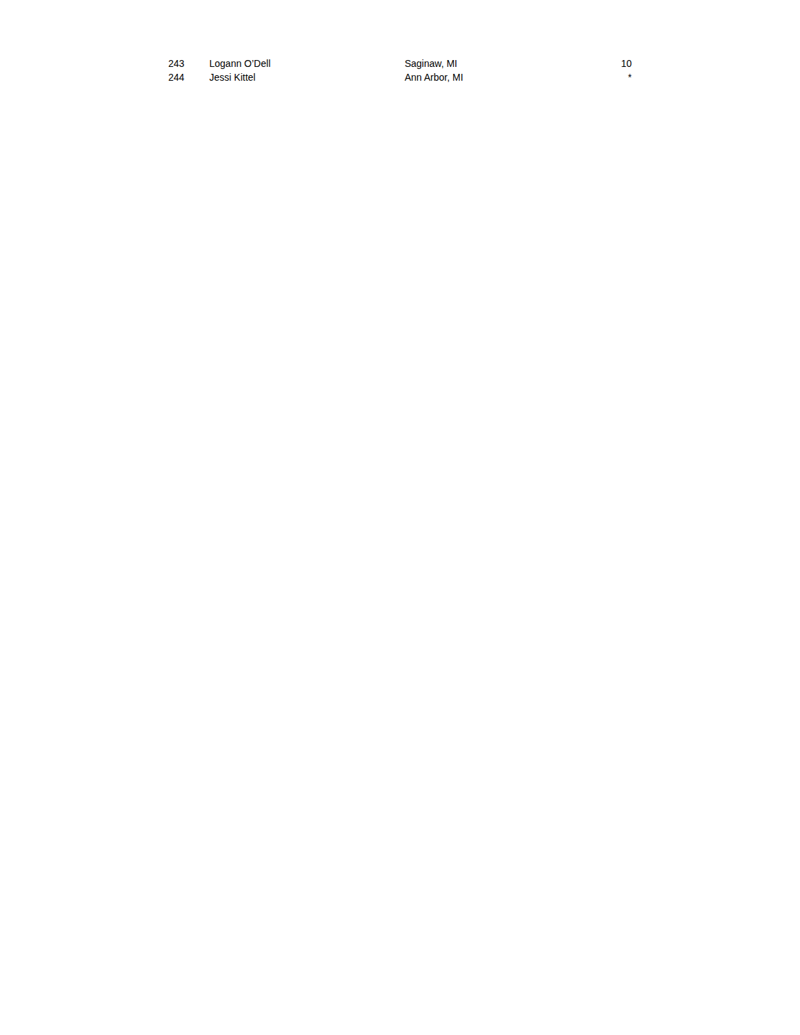| 243 | Logann O’Dell | Saginaw, MI | 10 |
| 244 | Jessi Kittel | Ann Arbor, MI | * |